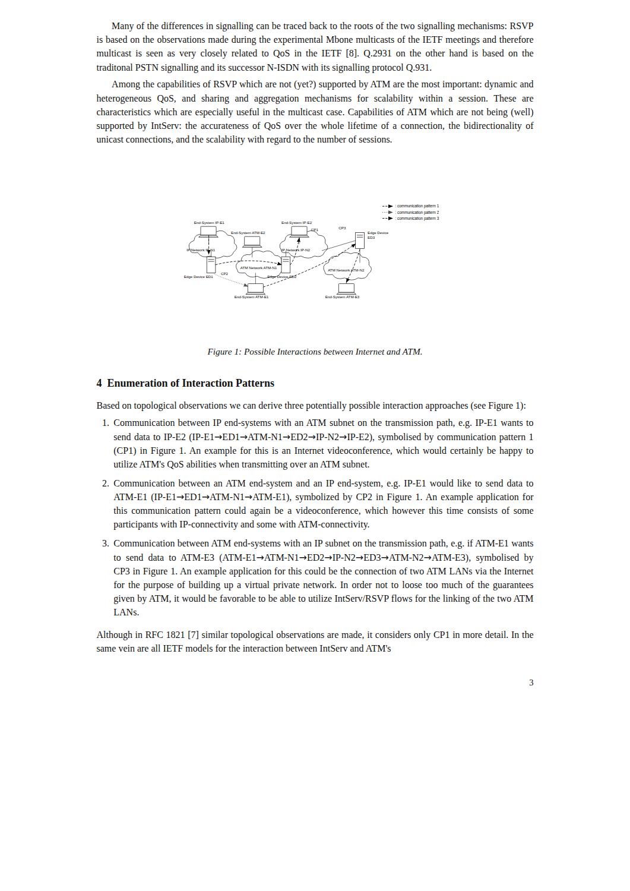Many of the differences in signalling can be traced back to the roots of the two signalling mechanisms: RSVP is based on the observations made during the experimental Mbone multicasts of the IETF meetings and therefore multicast is seen as very closely related to QoS in the IETF [8]. Q.2931 on the other hand is based on the traditonal PSTN signalling and its successor N-ISDN with its signalling protocol Q.931.
Among the capabilities of RSVP which are not (yet?) supported by ATM are the most important: dynamic and heterogeneous QoS, and sharing and aggregation mechanisms for scalability within a session. These are characteristics which are especially useful in the multicast case. Capabilities of ATM which are not being (well) supported by IntServ: the accurateness of QoS over the whole lifetime of a connection, the bidirectionality of unicast connections, and the scalability with regard to the number of sessions.
: communication pattern 1 : communication pattern 2 : communication pattern 3 IP Network IP-N1 IP Network IP-N2 ATM Network ATM-N1 ATM Network ATM-N2 End-System IP-E1 End-System ATM-E2 End-System IP-E2 Edge Device ED1 Edge Device ED2 Edge Device ED3 End-System ATM-E1 End-System ATM-E3 CP1 CP3 CP2
Figure 1: Possible Interactions between Internet and ATM.
4 Enumeration of Interaction Patterns
Based on topological observations we can derive three potentially possible interaction approaches (see Figure 1):
Communication between IP end-systems with an ATM subnet on the transmission path, e.g. IP-E1 wants to send data to IP-E2 (IP-E1→ED1→ATM-N1→ED2→IP-N2→IP-E2), symbolised by communication pattern 1 (CP1) in Figure 1. An example for this is an Internet videoconference, which would certainly be happy to utilize ATM's QoS abilities when transmitting over an ATM subnet.
Communication between an ATM end-system and an IP end-system, e.g. IP-E1 would like to send data to ATM-E1 (IP-E1→ED1→ATM-N1→ATM-E1), symbolized by CP2 in Figure 1. An example application for this communication pattern could again be a videoconference, which however this time consists of some participants with IP-connectivity and some with ATM-connectivity.
Communication between ATM end-systems with an IP subnet on the transmission path, e.g. if ATM-E1 wants to send data to ATM-E3 (ATM-E1→ATM-N1→ED2→IP-N2→ED3→ATM-N2→ATM-E3), symbolised by CP3 in Figure 1. An example application for this could be the connection of two ATM LANs via the Internet for the purpose of building up a virtual private network. In order not to loose too much of the guarantees given by ATM, it would be favorable to be able to utilize IntServ/RSVP flows for the linking of the two ATM LANs.
Although in RFC 1821 [7] similar topological observations are made, it considers only CP1 in more detail. In the same vein are all IETF models for the interaction between IntServ and ATM's
3